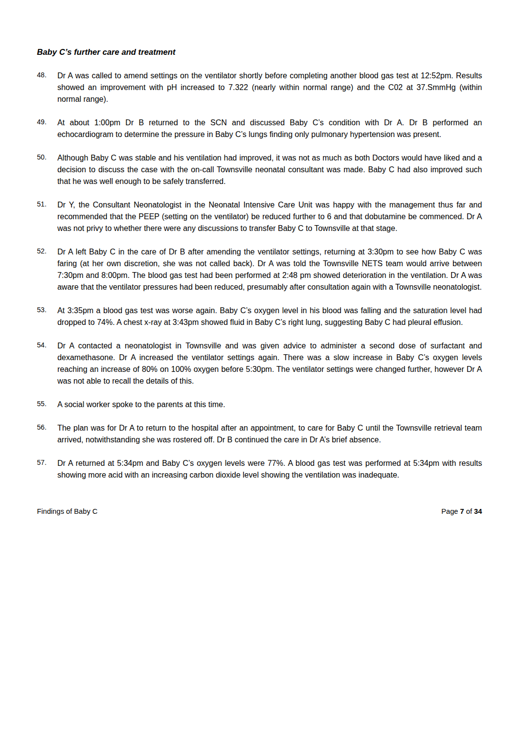Baby C’s further care and treatment
Dr A was called to amend settings on the ventilator shortly before completing another blood gas test at 12:52pm. Results showed an improvement with pH increased to 7.322 (nearly within normal range) and the C02 at 37.SmmHg (within normal range).
At about 1:00pm Dr B returned to the SCN and discussed Baby C’s condition with Dr A. Dr B performed an echocardiogram to determine the pressure in Baby C’s lungs finding only pulmonary hypertension was present.
Although Baby C was stable and his ventilation had improved, it was not as much as both Doctors would have liked and a decision to discuss the case with the on-call Townsville neonatal consultant was made. Baby C had also improved such that he was well enough to be safely transferred.
Dr Y, the Consultant Neonatologist in the Neonatal Intensive Care Unit was happy with the management thus far and recommended that the PEEP (setting on the ventilator) be reduced further to 6 and that dobutamine be commenced. Dr A was not privy to whether there were any discussions to transfer Baby C to Townsville at that stage.
Dr A left Baby C in the care of Dr B after amending the ventilator settings, returning at 3:30pm to see how Baby C was faring (at her own discretion, she was not called back). Dr A was told the Townsville NETS team would arrive between 7:30pm and 8:00pm. The blood gas test had been performed at 2:48 pm showed deterioration in the ventilation. Dr A was aware that the ventilator pressures had been reduced, presumably after consultation again with a Townsville neonatologist.
At 3:35pm a blood gas test was worse again. Baby C’s oxygen level in his blood was falling and the saturation level had dropped to 74%. A chest x-ray at 3:43pm showed fluid in Baby C’s right lung, suggesting Baby C had pleural effusion.
Dr A contacted a neonatologist in Townsville and was given advice to administer a second dose of surfactant and dexamethasone. Dr A increased the ventilator settings again. There was a slow increase in Baby C’s oxygen levels reaching an increase of 80% on 100% oxygen before 5:30pm. The ventilator settings were changed further, however Dr A was not able to recall the details of this.
A social worker spoke to the parents at this time.
The plan was for Dr A to return to the hospital after an appointment, to care for Baby C until the Townsville retrieval team arrived, notwithstanding she was rostered off. Dr B continued the care in Dr A’s brief absence.
Dr A returned at 5:34pm and Baby C’s oxygen levels were 77%. A blood gas test was performed at 5:34pm with results showing more acid with an increasing carbon dioxide level showing the ventilation was inadequate.
Findings of Baby C
Page 7 of 34